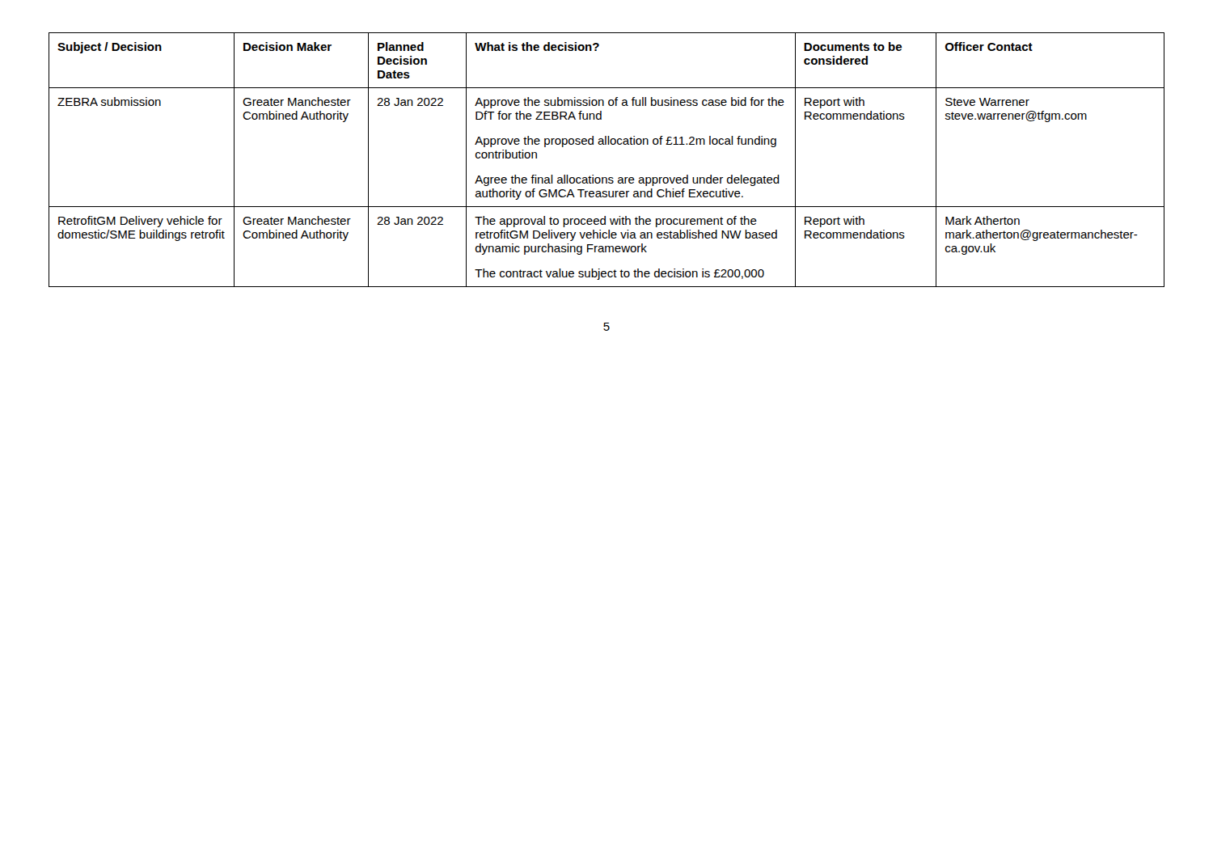| Subject / Decision | Decision Maker | Planned Decision Dates | What is the decision? | Documents to be considered | Officer Contact |
| --- | --- | --- | --- | --- | --- |
| ZEBRA submission | Greater Manchester Combined Authority | 28 Jan 2022 | Approve the submission of a full business case bid for the DfT for the ZEBRA fund Approve the proposed allocation of £11.2m local funding contribution Agree the final allocations are approved under delegated authority of GMCA Treasurer and Chief Executive. | Report with Recommendations | Steve Warrener steve.warrener@tfgm.com |
| RetrofitGM Delivery vehicle for domestic/SME buildings retrofit | Greater Manchester Combined Authority | 28 Jan 2022 | The approval to proceed with the procurement of the retrofitGM Delivery vehicle via an established NW based dynamic purchasing Framework The contract value subject to the decision is £200,000 | Report with Recommendations | Mark Atherton mark.atherton@greatermanchester-ca.gov.uk |
5